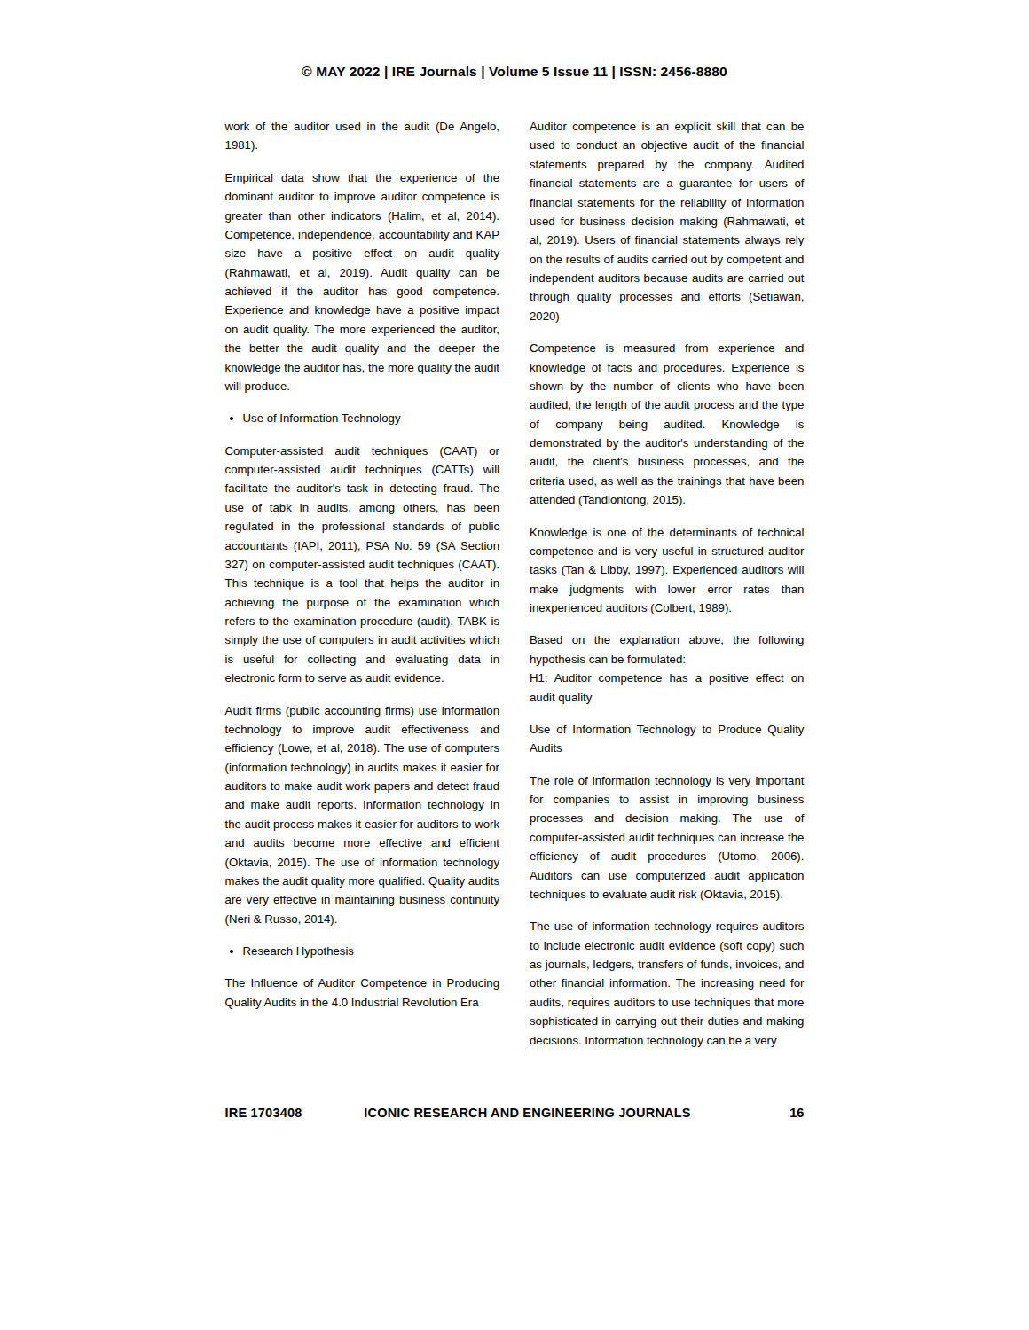© MAY 2022 | IRE Journals | Volume 5 Issue 11 | ISSN: 2456-8880
work of the auditor used in the audit (De Angelo, 1981).
Empirical data show that the experience of the dominant auditor to improve auditor competence is greater than other indicators (Halim, et al, 2014). Competence, independence, accountability and KAP size have a positive effect on audit quality (Rahmawati, et al, 2019). Audit quality can be achieved if the auditor has good competence. Experience and knowledge have a positive impact on audit quality. The more experienced the auditor, the better the audit quality and the deeper the knowledge the auditor has, the more quality the audit will produce.
Use of Information Technology
Computer-assisted audit techniques (CAAT) or computer-assisted audit techniques (CATTs) will facilitate the auditor's task in detecting fraud. The use of tabk in audits, among others, has been regulated in the professional standards of public accountants (IAPI, 2011), PSA No. 59 (SA Section 327) on computer-assisted audit techniques (CAAT). This technique is a tool that helps the auditor in achieving the purpose of the examination which refers to the examination procedure (audit). TABK is simply the use of computers in audit activities which is useful for collecting and evaluating data in electronic form to serve as audit evidence.
Audit firms (public accounting firms) use information technology to improve audit effectiveness and efficiency (Lowe, et al, 2018). The use of computers (information technology) in audits makes it easier for auditors to make audit work papers and detect fraud and make audit reports. Information technology in the audit process makes it easier for auditors to work and audits become more effective and efficient (Oktavia, 2015). The use of information technology makes the audit quality more qualified. Quality audits are very effective in maintaining business continuity (Neri & Russo, 2014).
Research Hypothesis
The Influence of Auditor Competence in Producing Quality Audits in the 4.0 Industrial Revolution Era
Auditor competence is an explicit skill that can be used to conduct an objective audit of the financial statements prepared by the company. Audited financial statements are a guarantee for users of financial statements for the reliability of information used for business decision making (Rahmawati, et al, 2019). Users of financial statements always rely on the results of audits carried out by competent and independent auditors because audits are carried out through quality processes and efforts (Setiawan, 2020)
Competence is measured from experience and knowledge of facts and procedures. Experience is shown by the number of clients who have been audited, the length of the audit process and the type of company being audited. Knowledge is demonstrated by the auditor's understanding of the audit, the client's business processes, and the criteria used, as well as the trainings that have been attended (Tandiontong, 2015).
Knowledge is one of the determinants of technical competence and is very useful in structured auditor tasks (Tan & Libby, 1997). Experienced auditors will make judgments with lower error rates than inexperienced auditors (Colbert, 1989).
Based on the explanation above, the following hypothesis can be formulated:
H1: Auditor competence has a positive effect on audit quality
Use of Information Technology to Produce Quality Audits
The role of information technology is very important for companies to assist in improving business processes and decision making. The use of computer-assisted audit techniques can increase the efficiency of audit procedures (Utomo, 2006). Auditors can use computerized audit application techniques to evaluate audit risk (Oktavia, 2015).
The use of information technology requires auditors to include electronic audit evidence (soft copy) such as journals, ledgers, transfers of funds, invoices, and other financial information. The increasing need for audits, requires auditors to use techniques that more sophisticated in carrying out their duties and making decisions. Information technology can be a very
IRE 1703408
ICONIC RESEARCH AND ENGINEERING JOURNALS
16